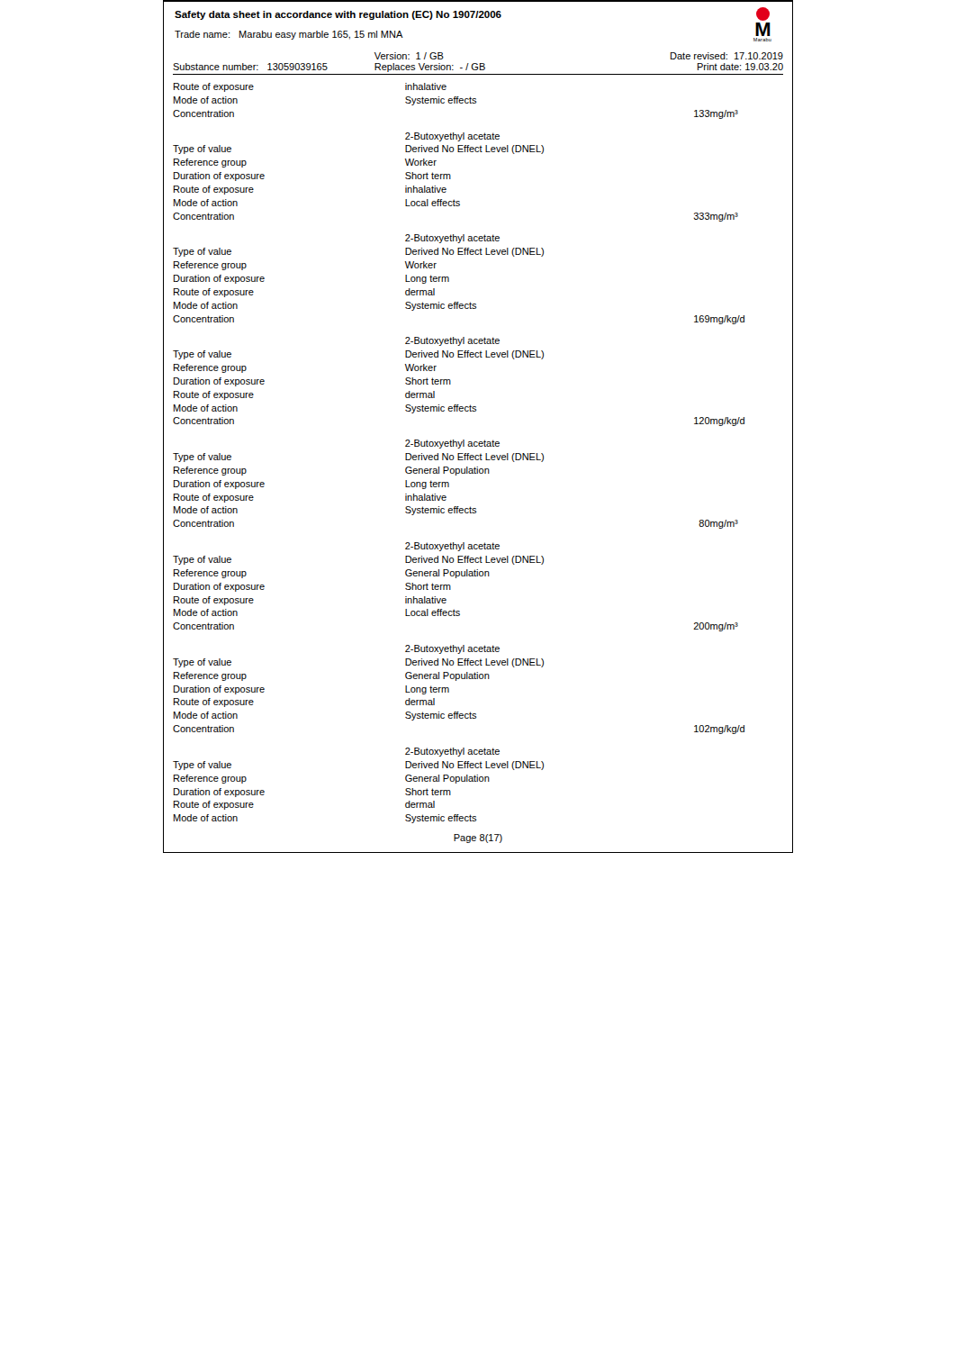M
Marabu
Safety data sheet in accordance with regulation (EC) No 1907/2006
Trade name: Marabu easy marble 165, 15 ml MNA
| | Version: 1 / GB | Date revised: 17.10.2019 |
| Substance number: 13059039165 | Replaces Version: - / GB | Print date: 19.03.20 |
| Route of exposure | inhalative | | |
| Mode of action | Systemic effects | | |
| Concentration | | 133 | mg/m³ |
| | 2-Butoxyethyl acetate | | |
| Type of value | Derived No Effect Level (DNEL) | | |
| Reference group | Worker | | |
| Duration of exposure | Short term | | |
| Route of exposure | inhalative | | |
| Mode of action | Local effects | | |
| Concentration | | 333 | mg/m³ |
| | 2-Butoxyethyl acetate | | |
| Type of value | Derived No Effect Level (DNEL) | | |
| Reference group | Worker | | |
| Duration of exposure | Long term | | |
| Route of exposure | dermal | | |
| Mode of action | Systemic effects | | |
| Concentration | | 169 | mg/kg/d |
| | 2-Butoxyethyl acetate | | |
| Type of value | Derived No Effect Level (DNEL) | | |
| Reference group | Worker | | |
| Duration of exposure | Short term | | |
| Route of exposure | dermal | | |
| Mode of action | Systemic effects | | |
| Concentration | | 120 | mg/kg/d |
| | 2-Butoxyethyl acetate | | |
| Type of value | Derived No Effect Level (DNEL) | | |
| Reference group | General Population | | |
| Duration of exposure | Long term | | |
| Route of exposure | inhalative | | |
| Mode of action | Systemic effects | | |
| Concentration | | 80 | mg/m³ |
| | 2-Butoxyethyl acetate | | |
| Type of value | Derived No Effect Level (DNEL) | | |
| Reference group | General Population | | |
| Duration of exposure | Short term | | |
| Route of exposure | inhalative | | |
| Mode of action | Local effects | | |
| Concentration | | 200 | mg/m³ |
| | 2-Butoxyethyl acetate | | |
| Type of value | Derived No Effect Level (DNEL) | | |
| Reference group | General Population | | |
| Duration of exposure | Long term | | |
| Route of exposure | dermal | | |
| Mode of action | Systemic effects | | |
| Concentration | | 102 | mg/kg/d |
| | 2-Butoxyethyl acetate | | |
| Type of value | Derived No Effect Level (DNEL) | | |
| Reference group | General Population | | |
| Duration of exposure | Short term | | |
| Route of exposure | dermal | | |
| Mode of action | Systemic effects | | |
Page 8(17)